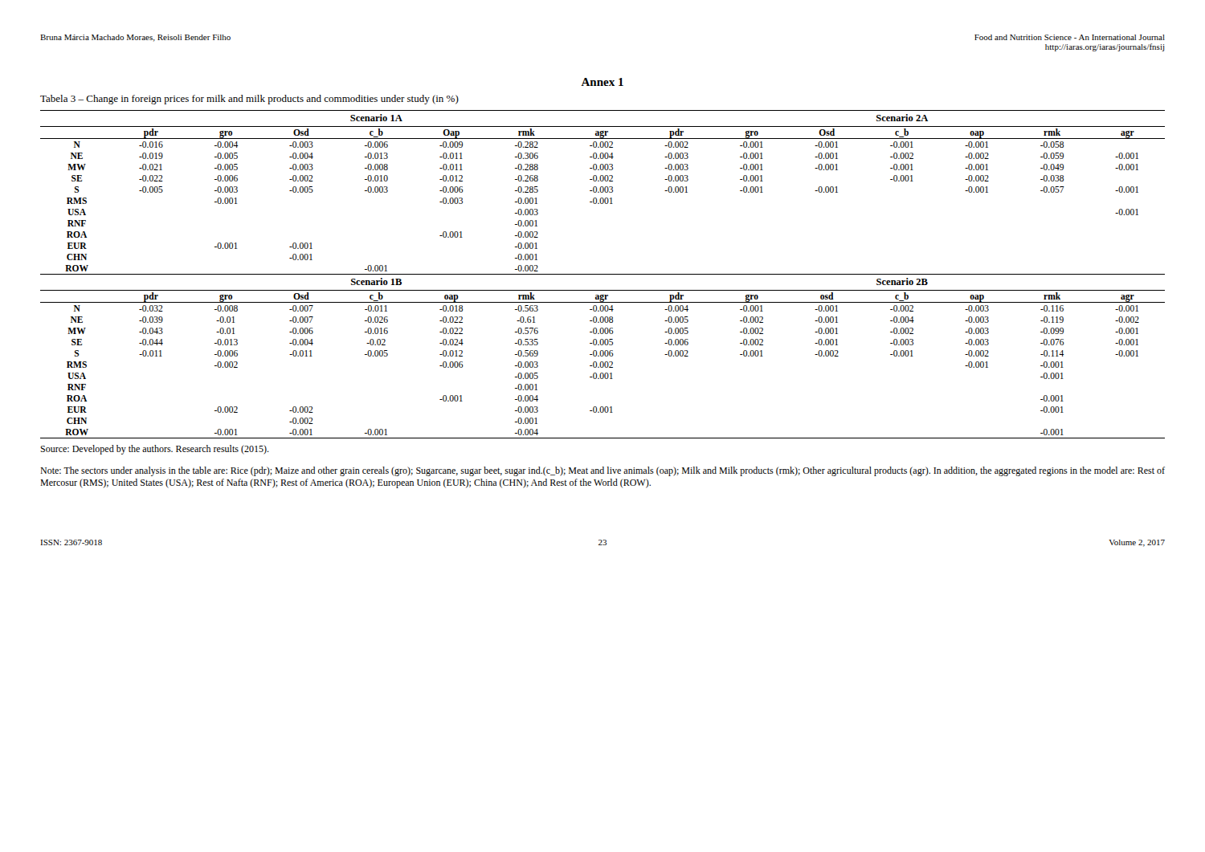Bruna Márcia Machado Moraes, Reisoli Bender Filho
Food and Nutrition Science - An International Journal http://iaras.org/iaras/journals/fnsij
Annex 1
Tabela 3 – Change in foreign prices for milk and milk products and commodities under study (in %)
| | Scenario 1A | Scenario 2A |
| --- | --- | --- |
| | pdr | gro | Osd | c_b | Oap | rmk | agr | pdr | gro | Osd | c_b | oap | rmk | agr |
| N | -0.016 | -0.004 | -0.003 | -0.006 | -0.009 | -0.282 | -0.002 | -0.002 | -0.001 | -0.001 | -0.001 | -0.001 | -0.058 | |
| NE | -0.019 | -0.005 | -0.004 | -0.013 | -0.011 | -0.306 | -0.004 | -0.003 | -0.001 | -0.001 | -0.002 | -0.002 | -0.059 | -0.001 |
| MW | -0.021 | -0.005 | -0.003 | -0.008 | -0.011 | -0.288 | -0.003 | -0.003 | -0.001 | -0.001 | -0.001 | -0.001 | -0.049 | -0.001 |
| SE | -0.022 | -0.006 | -0.002 | -0.010 | -0.012 | -0.268 | -0.002 | -0.003 | -0.001 | | -0.001 | -0.002 | -0.038 | |
| S | -0.005 | -0.003 | -0.005 | -0.003 | -0.006 | -0.285 | -0.003 | -0.001 | -0.001 | -0.001 | | -0.001 | -0.057 | -0.001 |
| RMS | | -0.001 | | | -0.003 | -0.001 | -0.001 | | | | | | | |
| USA | | | | | | -0.003 | | | | | | | | -0.001 |
| RNF | | | | | | -0.001 | | | | | | | | |
| ROA | | | | | -0.001 | -0.002 | | | | | | | | |
| EUR | | -0.001 | -0.001 | | | -0.001 | | | | | | | | |
| CHN | | | -0.001 | | | -0.001 | | | | | | | | |
| ROW | | | | -0.001 | | -0.002 | | | | | | | | |
| | Scenario 1B | Scenario 2B |
| | pdr | gro | Osd | c_b | oap | rmk | agr | pdr | gro | osd | c_b | oap | rmk | agr |
| N | -0.032 | -0.008 | -0.007 | -0.011 | -0.018 | -0.563 | -0.004 | -0.004 | -0.001 | -0.001 | -0.002 | -0.003 | -0.116 | -0.001 |
| NE | -0.039 | -0.01 | -0.007 | -0.026 | -0.022 | -0.61 | -0.008 | -0.005 | -0.002 | -0.001 | -0.004 | -0.003 | -0.119 | -0.002 |
| MW | -0.043 | -0.01 | -0.006 | -0.016 | -0.022 | -0.576 | -0.006 | -0.005 | -0.002 | -0.001 | -0.002 | -0.003 | -0.099 | -0.001 |
| SE | -0.044 | -0.013 | -0.004 | -0.02 | -0.024 | -0.535 | -0.005 | -0.006 | -0.002 | -0.001 | -0.003 | -0.003 | -0.076 | -0.001 |
| S | -0.011 | -0.006 | -0.011 | -0.005 | -0.012 | -0.569 | -0.006 | -0.002 | -0.001 | -0.002 | -0.001 | -0.002 | -0.114 | -0.001 |
| RMS | | -0.002 | | | -0.006 | -0.003 | -0.002 | | | | | -0.001 | -0.001 | |
| USA | | | | | | -0.005 | -0.001 | | | | | | -0.001 | |
| RNF | | | | | | -0.001 | | | | | | | | |
| ROA | | | | | -0.001 | -0.004 | | | | | | | -0.001 | |
| EUR | | -0.002 | -0.002 | | | -0.003 | -0.001 | | | | | | -0.001 | |
| CHN | | | -0.002 | | | -0.001 | | | | | | | | |
| ROW | | -0.001 | -0.001 | -0.001 | | -0.004 | | | | | | | -0.001 | |
Source: Developed by the authors. Research results (2015).
Note: The sectors under analysis in the table are: Rice (pdr); Maize and other grain cereals (gro); Sugarcane, sugar beet, sugar ind.(c_b); Meat and live animals (oap); Milk and Milk products (rmk); Other agricultural products (agr). In addition, the aggregated regions in the model are: Rest of Mercosur (RMS); United States (USA); Rest of Nafta (RNF); Rest of America (ROA); European Union (EUR); China (CHN); And Rest of the World (ROW).
ISSN: 2367-9018
23
Volume 2, 2017